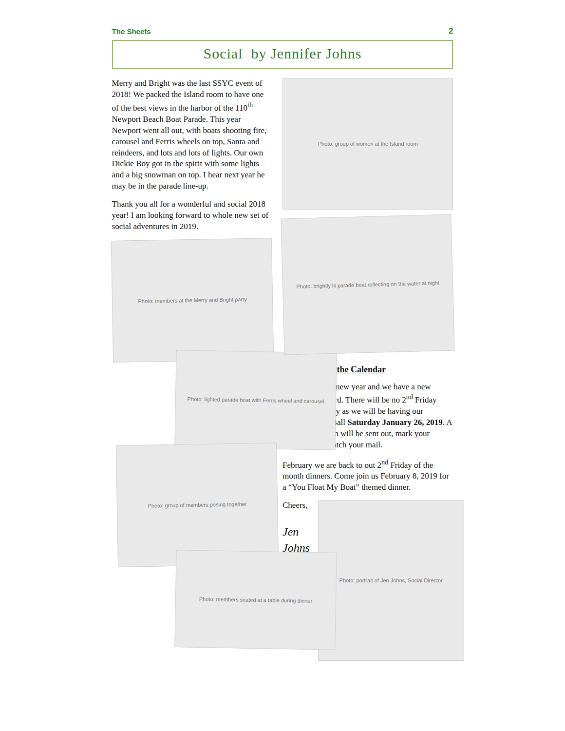The Sheets
2
Social by Jennifer Johns
Merry and Bright was the last SSYC event of 2018! We packed the Island room to have one of the best views in the harbor of the 110th Newport Beach Boat Parade. This year Newport went all out, with boats shooting fire, carousel and Ferris wheels on top, Santa and reindeers, and lots and lots of lights. Our own Dickie Boy got in the spirit with some lights and a big snowman on top. I hear next year he may be in the parade line-up.
Thank you all for a wonderful and social 2018 year! I am looking forward to whole new set of social adventures in 2019.
Photo: members at the Merry and Bright party
Photo: lighted parade boat with Ferris wheel and carousel
Photo: group of members posing together
Photo: members seated at a table during dinner
Photo: group of women at the Island room
Photo: brightly lit parade boat reflecting on the water at night
What Next on the Calendar
January starts a new year and we have a new Bridge and Board. There will be no 2nd Friday dinner in January as we will be having our Commodore’s Ball Saturday January 26, 2019. A formal invitation will be sent out, mark your calendar and watch your mail.
February we are back to out 2nd Friday of the month dinners. Come join us February 8, 2019 for a “You Float My Boat” themed dinner.
Cheers,
Jen Johns
Social Director
Photo: portrait of Jen Johns, Social Director